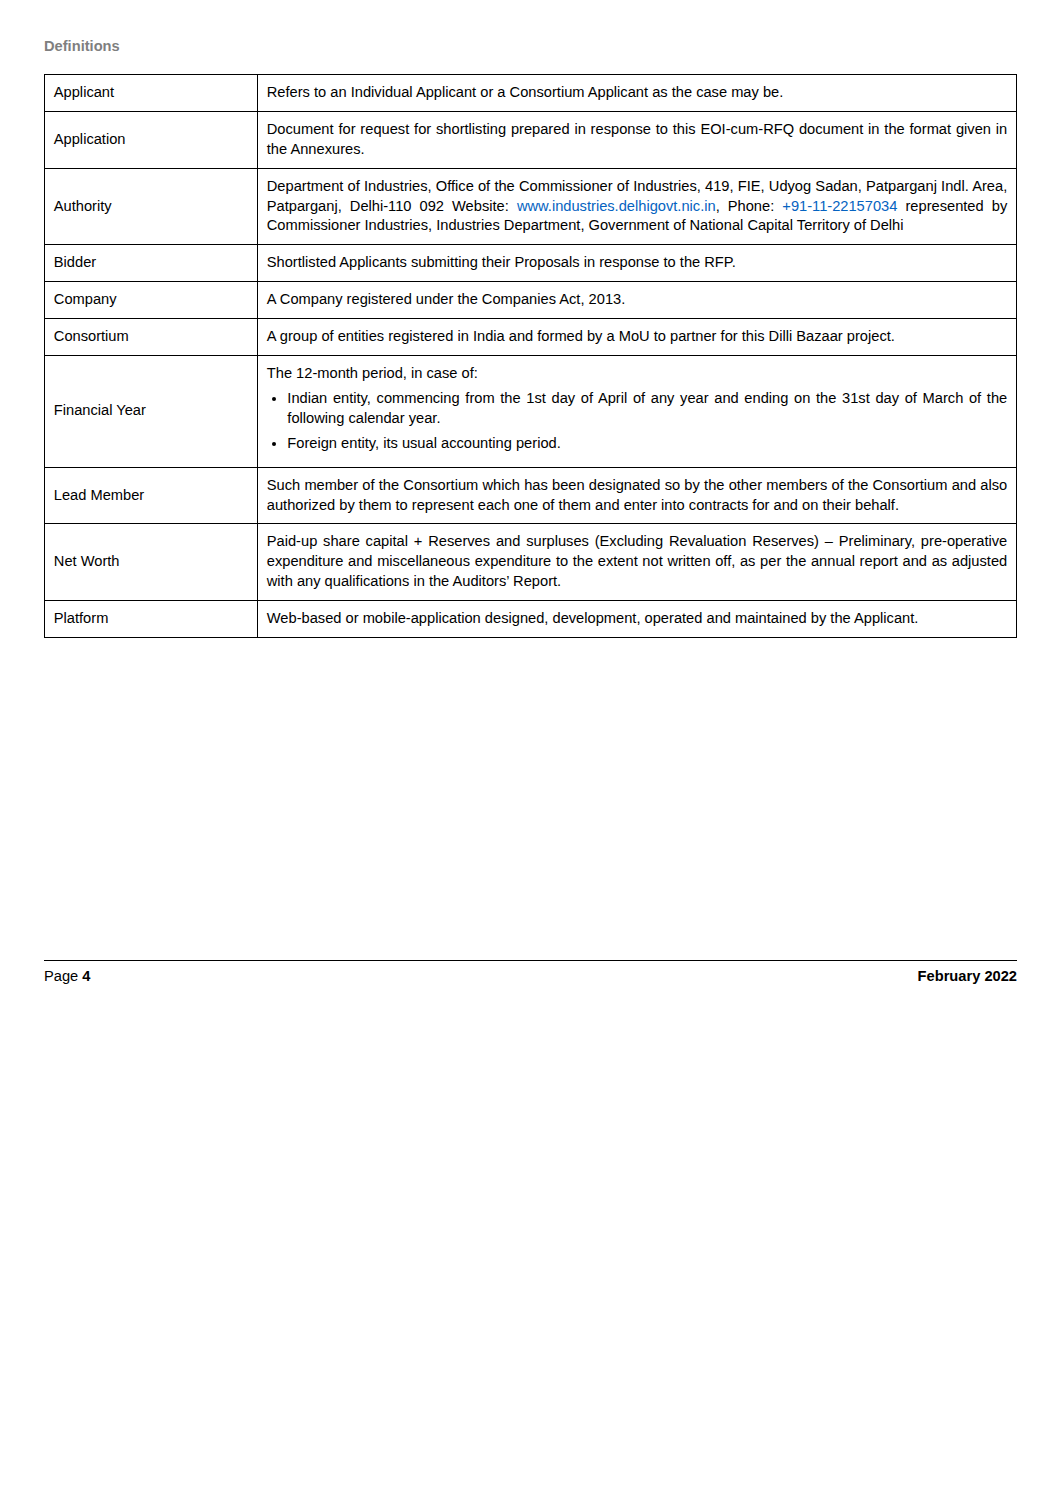Definitions
| Applicant | Refers to an Individual Applicant or a Consortium Applicant as the case may be. |
| Application | Document for request for shortlisting prepared in response to this EOI-cum-RFQ document in the format given in the Annexures. |
| Authority | Department of Industries, Office of the Commissioner of Industries, 419, FIE, Udyog Sadan, Patparganj Indl. Area, Patparganj, Delhi-110 092 Website: www.industries.delhigovt.nic.in , Phone: +91-11-22157034 represented by Commissioner Industries, Industries Department, Government of National Capital Territory of Delhi |
| Bidder | Shortlisted Applicants submitting their Proposals in response to the RFP. |
| Company | A Company registered under the Companies Act, 2013. |
| Consortium | A group of entities registered in India and formed by a MoU to partner for this Dilli Bazaar project. |
| Financial Year | The 12-month period, in case of: Indian entity, commencing from the 1st day of April of any year and ending on the 31st day of March of the following calendar year. Foreign entity, its usual accounting period. |
| Lead Member | Such member of the Consortium which has been designated so by the other members of the Consortium and also authorized by them to represent each one of them and enter into contracts for and on their behalf. |
| Net Worth | Paid-up share capital + Reserves and surpluses (Excluding Revaluation Reserves) – Preliminary, pre-operative expenditure and miscellaneous expenditure to the extent not written off, as per the annual report and as adjusted with any qualifications in the Auditors’ Report. |
| Platform | Web-based or mobile-application designed, development, operated and maintained by the Applicant. |
Page 4
February 2022